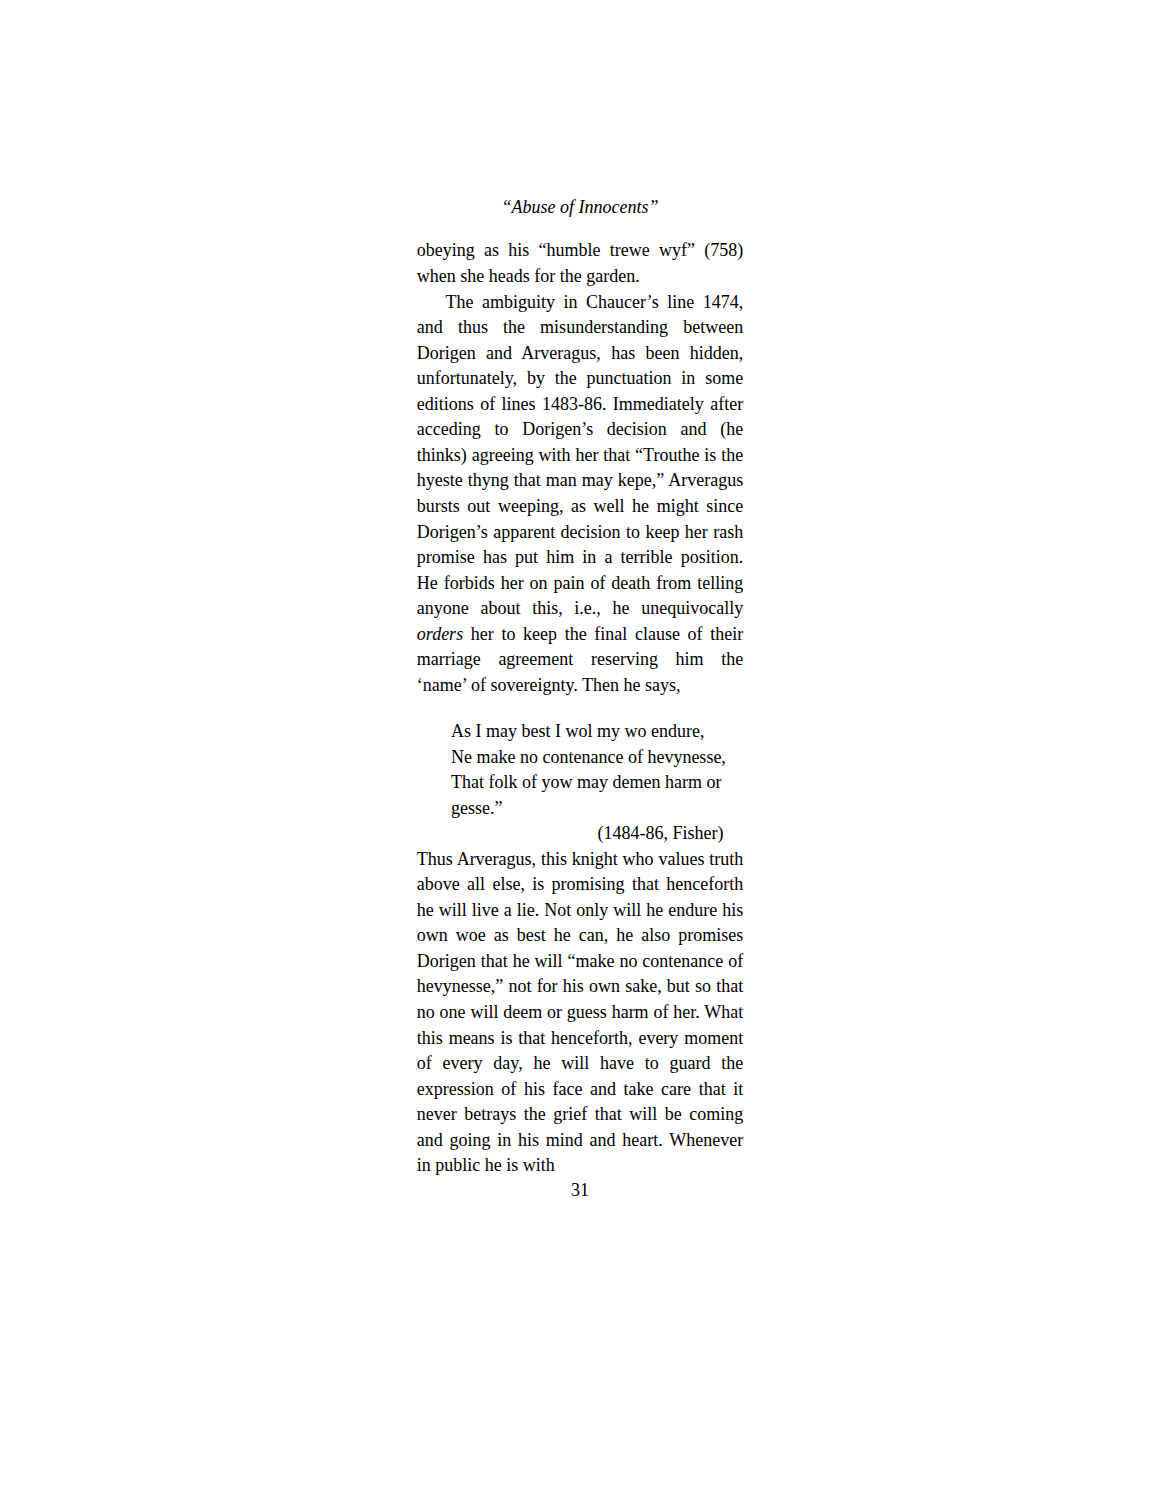“Abuse of Innocents”
obeying as his “humble trewe wyf” (758) when she heads for the garden.
The ambiguity in Chaucer’s line 1474, and thus the misunderstanding between Dorigen and Arveragus, has been hidden, unfortunately, by the punctuation in some editions of lines 1483-86. Immediately after acceding to Dorigen’s decision and (he thinks) agreeing with her that “Trouthe is the hyeste thyng that man may kepe,” Arveragus bursts out weeping, as well he might since Dorigen’s apparent decision to keep her rash promise has put him in a terrible position. He forbids her on pain of death from telling anyone about this, i.e., he unequivocally orders her to keep the final clause of their marriage agreement reserving him the ‘name’ of sovereignty. Then he says,
As I may best I wol my wo endure,
Ne make no contenance of hevynesse,
That folk of yow may demen harm or gesse.”
(1484-86, Fisher)
Thus Arveragus, this knight who values truth above all else, is promising that henceforth he will live a lie. Not only will he endure his own woe as best he can, he also promises Dorigen that he will “make no contenance of hevynesse,” not for his own sake, but so that no one will deem or guess harm of her. What this means is that henceforth, every moment of every day, he will have to guard the expression of his face and take care that it never betrays the grief that will be coming and going in his mind and heart. Whenever in public he is with
31